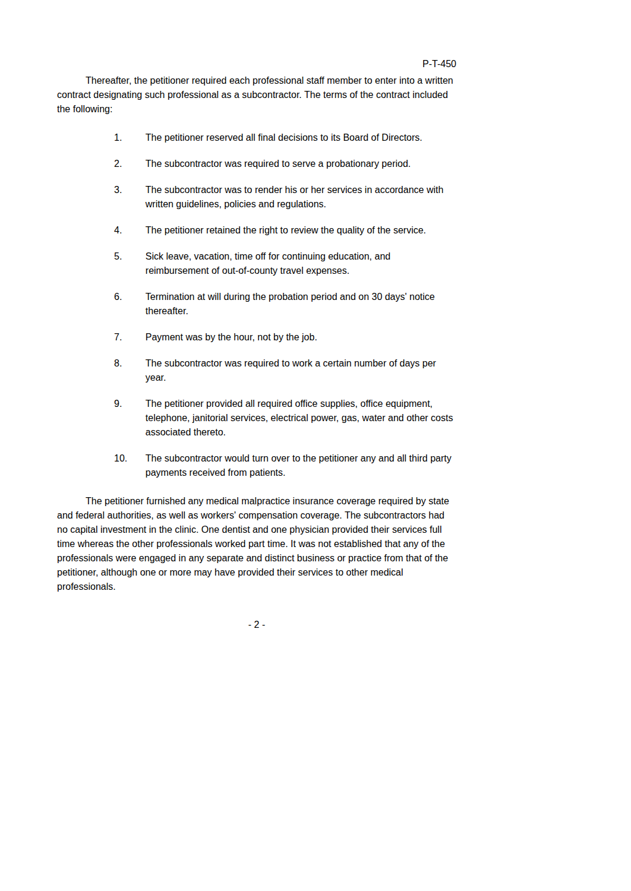P-T-450
Thereafter, the petitioner required each professional staff member to enter into a written contract designating such professional as a subcontractor. The terms of the contract included the following:
1. The petitioner reserved all final decisions to its Board of Directors.
2. The subcontractor was required to serve a probationary period.
3. The subcontractor was to render his or her services in accordance with written guidelines, policies and regulations.
4. The petitioner retained the right to review the quality of the service.
5. Sick leave, vacation, time off for continuing education, and reimbursement of out-of-county travel expenses.
6. Termination at will during the probation period and on 30 days' notice thereafter.
7. Payment was by the hour, not by the job.
8. The subcontractor was required to work a certain number of days per year.
9. The petitioner provided all required office supplies, office equipment, telephone, janitorial services, electrical power, gas, water and other costs associated thereto.
10. The subcontractor would turn over to the petitioner any and all third party payments received from patients.
The petitioner furnished any medical malpractice insurance coverage required by state and federal authorities, as well as workers' compensation coverage. The subcontractors had no capital investment in the clinic. One dentist and one physician provided their services full time whereas the other professionals worked part time. It was not established that any of the professionals were engaged in any separate and distinct business or practice from that of the petitioner, although one or more may have provided their services to other medical professionals.
- 2 -